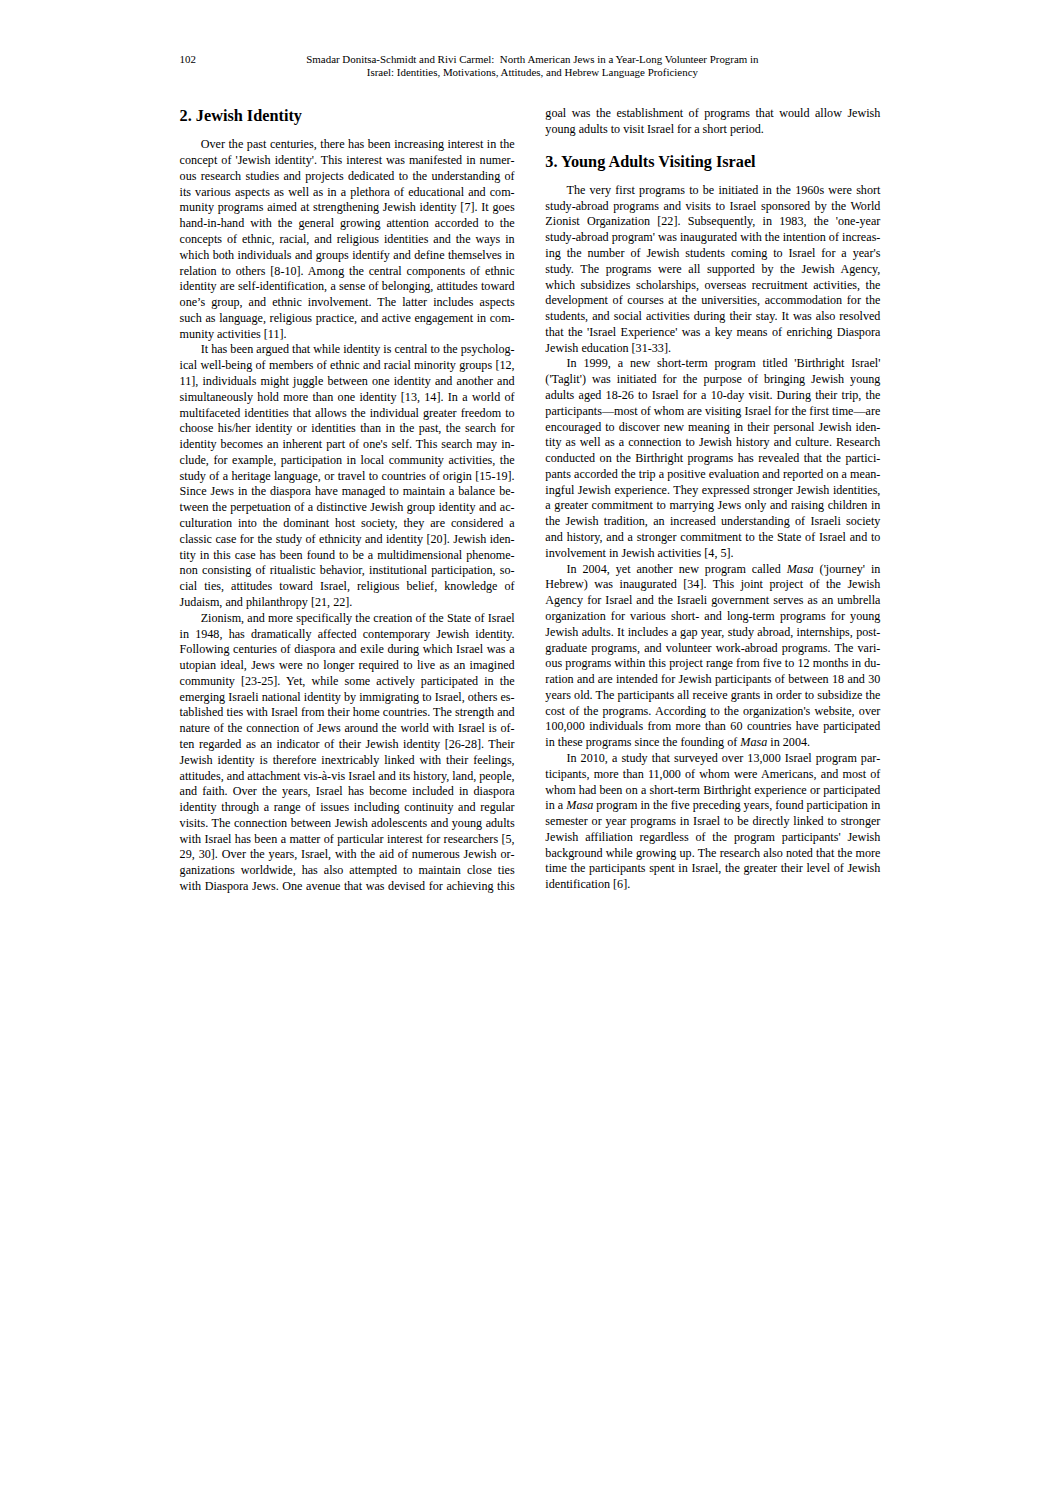102
Smadar Donitsa-Schmidt and Rivi Carmel: North American Jews in a Year-Long Volunteer Program in
Israel: Identities, Motivations, Attitudes, and Hebrew Language Proficiency
2. Jewish Identity
Over the past centuries, there has been increasing interest in the concept of 'Jewish identity'. This interest was manifested in numerous research studies and projects dedicated to the understanding of its various aspects as well as in a plethora of educational and community programs aimed at strengthening Jewish identity [7]. It goes hand-in-hand with the general growing attention accorded to the concepts of ethnic, racial, and religious identities and the ways in which both individuals and groups identify and define themselves in relation to others [8-10]. Among the central components of ethnic identity are self-identification, a sense of belonging, attitudes toward one’s group, and ethnic involvement. The latter includes aspects such as language, religious practice, and active engagement in community activities [11].
It has been argued that while identity is central to the psychological well-being of members of ethnic and racial minority groups [12, 11], individuals might juggle between one identity and another and simultaneously hold more than one identity [13, 14]. In a world of multifaceted identities that allows the individual greater freedom to choose his/her identity or identities than in the past, the search for identity becomes an inherent part of one's self. This search may include, for example, participation in local community activities, the study of a heritage language, or travel to countries of origin [15-19]. Since Jews in the diaspora have managed to maintain a balance between the perpetuation of a distinctive Jewish group identity and acculturation into the dominant host society, they are considered a classic case for the study of ethnicity and identity [20]. Jewish identity in this case has been found to be a multidimensional phenomenon consisting of ritualistic behavior, institutional participation, social ties, attitudes toward Israel, religious belief, knowledge of Judaism, and philanthropy [21, 22].
Zionism, and more specifically the creation of the State of Israel in 1948, has dramatically affected contemporary Jewish identity. Following centuries of diaspora and exile during which Israel was a utopian ideal, Jews were no longer required to live as an imagined community [23-25]. Yet, while some actively participated in the emerging Israeli national identity by immigrating to Israel, others established ties with Israel from their home countries. The strength and nature of the connection of Jews around the world with Israel is often regarded as an indicator of their Jewish identity [26-28]. Their Jewish identity is therefore inextricably linked with their feelings, attitudes, and attachment vis-à-vis Israel and its history, land, people, and faith. Over the years, Israel has become included in diaspora identity through a range of issues including continuity and regular visits. The connection between Jewish adolescents and young adults with Israel has been a matter of particular interest for researchers [5, 29, 30]. Over the years, Israel, with the aid of numerous Jewish organizations worldwide, has also attempted to maintain close ties with Diaspora Jews. One avenue that was devised for achieving this goal was the establishment of programs that would allow Jewish young adults to visit Israel for a short period.
3. Young Adults Visiting Israel
The very first programs to be initiated in the 1960s were short study-abroad programs and visits to Israel sponsored by the World Zionist Organization [22]. Subsequently, in 1983, the 'one-year study-abroad program' was inaugurated with the intention of increasing the number of Jewish students coming to Israel for a year's study. The programs were all supported by the Jewish Agency, which subsidizes scholarships, overseas recruitment activities, the development of courses at the universities, accommodation for the students, and social activities during their stay. It was also resolved that the 'Israel Experience' was a key means of enriching Diaspora Jewish education [31-33].
In 1999, a new short-term program titled 'Birthright Israel' ('Taglit') was initiated for the purpose of bringing Jewish young adults aged 18-26 to Israel for a 10-day visit. During their trip, the participants—most of whom are visiting Israel for the first time—are encouraged to discover new meaning in their personal Jewish identity as well as a connection to Jewish history and culture. Research conducted on the Birthright programs has revealed that the participants accorded the trip a positive evaluation and reported on a meaningful Jewish experience. They expressed stronger Jewish identities, a greater commitment to marrying Jews only and raising children in the Jewish tradition, an increased understanding of Israeli society and history, and a stronger commitment to the State of Israel and to involvement in Jewish activities [4, 5].
In 2004, yet another new program called Masa ('journey' in Hebrew) was inaugurated [34]. This joint project of the Jewish Agency for Israel and the Israeli government serves as an umbrella organization for various short- and long-term programs for young Jewish adults. It includes a gap year, study abroad, internships, post-graduate programs, and volunteer work-abroad programs. The various programs within this project range from five to 12 months in duration and are intended for Jewish participants of between 18 and 30 years old. The participants all receive grants in order to subsidize the cost of the programs. According to the organization's website, over 100,000 individuals from more than 60 countries have participated in these programs since the founding of Masa in 2004.
In 2010, a study that surveyed over 13,000 Israel program participants, more than 11,000 of whom were Americans, and most of whom had been on a short-term Birthright experience or participated in a Masa program in the five preceding years, found participation in semester or year programs in Israel to be directly linked to stronger Jewish affiliation regardless of the program participants' Jewish background while growing up. The research also noted that the more time the participants spent in Israel, the greater their level of Jewish identification [6].